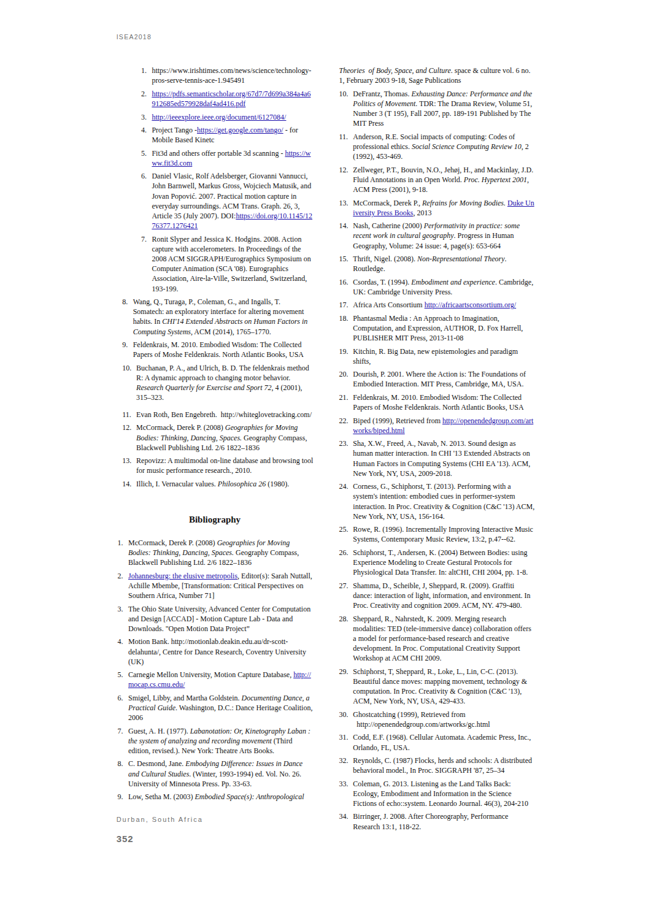ISEA2018
1. https://www.irishtimes.com/news/science/technology-pros-serve-tennis-ace-1.945491
2. https://pdfs.semanticscholar.org/67d7/7d699a384a4a6912685ed579928daf4ad416.pdf
3. http://ieeexplore.ieee.org/document/6127084/
4. Project Tango -https://get.google.com/tango/ - for Mobile Based Kinetc
5. Fit3d and others offer portable 3d scanning - https://www.fit3d.com
6. Daniel Vlasic, Rolf Adelsberger, Giovanni Vannucci, John Barnwell, Markus Gross, Wojciech Matusik, and Jovan Popović. 2007. Practical motion capture in everyday surroundings. ACM Trans. Graph. 26, 3, Article 35 (July 2007). DOI:https://doi.org/10.1145/1276377.1276421
7. Ronit Slyper and Jessica K. Hodgins. 2008. Action capture with accelerometers. In Proceedings of the 2008 ACM SIGGRAPH/Eurographics Symposium on Computer Animation (SCA '08). Eurographics Association, Aire-la-Ville, Switzerland, Switzerland, 193-199.
8. Wang, Q., Turaga, P., Coleman, G., and Ingalls, T. Somatech: an exploratory interface for altering movement habits. In CHI'14 Extended Abstracts on Human Factors in Computing Systems, ACM (2014), 1765–1770.
9. Feldenkrais, M. 2010. Embodied Wisdom: The Collected Papers of Moshe Feldenkrais. North Atlantic Books, USA
10. Buchanan, P. A., and Ulrich, B. D. The feldenkrais method R: A dynamic approach to changing motor behavior. Research Quarterly for Exercise and Sport 72, 4 (2001), 315–323.
11. Evan Roth, Ben Engebreth. http://whiteglovetracking.com/
12. McCormack, Derek P. (2008) Geographies for Moving Bodies: Thinking, Dancing, Spaces. Geography Compass, Blackwell Publishing Ltd. 2/6 1822–1836
13. Repovizz: A multimodal on-line database and browsing tool for music performance research., 2010.
14. Illich, I. Vernacular values. Philosophica 26 (1980).
Bibliography
1. McCormack, Derek P. (2008) Geographies for Moving Bodies: Thinking, Dancing, Spaces. Geography Compass, Blackwell Publishing Ltd. 2/6 1822–1836
2. Johannesburg: the elusive metropolis, Editor(s): Sarah Nuttall, Achille Mbembe, [Transformation: Critical Perspectives on Southern Africa, Number 71]
3. The Ohio State University, Advanced Center for Computation and Design [ACCAD] - Motion Capture Lab - Data and Downloads. "Open Motion Data Project”
4. Motion Bank. http://motionlab.deakin.edu.au/dr-scott-delahunta/, Centre for Dance Research, Coventry University (UK)
5. Carnegie Mellon University, Motion Capture Database, http://mocap.cs.cmu.edu/
6. Smigel, Libby, and Martha Goldstein. Documenting Dance, a Practical Guide. Washington, D.C.: Dance Heritage Coalition, 2006
7. Guest, A. H. (1977). Labanotation: Or, Kinetography Laban : the system of analyzing and recording movement (Third edition, revised.). New York: Theatre Arts Books.
8. C. Desmond, Jane. Embodying Difference: Issues in Dance and Cultural Studies. (Winter, 1993-1994) ed. Vol. No. 26. University of Minnesota Press. Pp. 33-63.
9. Low, Setha M. (2003) Embodied Space(s): Anthropological
Theories of Body, Space, and Culture. space & culture vol. 6 no. 1, February 2003 9-18, Sage Publications
10. DeFrantz, Thomas. Exhausting Dance: Performance and the Politics of Movement. TDR: The Drama Review, Volume 51, Number 3 (T 195), Fall 2007, pp. 189-191 Published by The MIT Press
11. Anderson, R.E. Social impacts of computing: Codes of professional ethics. Social Science Computing Review 10, 2 (1992), 453-469.
12. Zellweger, P.T., Bouvin, N.O., Jehøj, H., and Mackinlay, J.D. Fluid Annotations in an Open World. Proc. Hypertext 2001, ACM Press (2001), 9-18.
13. McCormack, Derek P., Refrains for Moving Bodies. Duke University Press Books, 2013
14. Nash, Catherine (2000) Performativity in practice: some recent work in cultural geography. Progress in Human Geography, Volume: 24 issue: 4, page(s): 653-664
15. Thrift, Nigel. (2008). Non-Representational Theory. Routledge.
16. Csordas, T. (1994). Embodiment and experience. Cambridge, UK: Cambridge University Press.
17. Africa Arts Consortium http://africaartsconsortium.org/
18. Phantasmal Media : An Approach to Imagination, Computation, and Expression, AUTHOR, D. Fox Harrell, PUBLISHER MIT Press, 2013-11-08
19. Kitchin, R. Big Data, new epistemologies and paradigm shifts,
20. Dourish, P. 2001. Where the Action is: The Foundations of Embodied Interaction. MIT Press, Cambridge, MA, USA.
21. Feldenkrais, M. 2010. Embodied Wisdom: The Collected Papers of Moshe Feldenkrais. North Atlantic Books, USA
22. Biped (1999), Retrieved from http://openendedgroup.com/artworks/biped.html
23. Sha, X.W., Freed, A., Navab, N. 2013. Sound design as human matter interaction. In CHI '13 Extended Abstracts on Human Factors in Computing Systems (CHI EA '13). ACM, New York, NY, USA, 2009-2018.
24. Corness, G., Schiphorst, T. (2013). Performing with a system's intention: embodied cues in performer-system interaction. In Proc. Creativity & Cognition (C&C '13) ACM, New York, NY, USA, 156-164.
25. Rowe, R. (1996). Incrementally Improving Interactive Music Systems, Contemporary Music Review, 13:2, p.47--62.
26. Schiphorst, T., Andersen, K. (2004) Between Bodies: using Experience Modeling to Create Gestural Protocols for Physiological Data Transfer. In: altCHI, CHI 2004, pp. 1-8.
27. Shamma, D., Scheible, J, Sheppard, R. (2009). Graffiti dance: interaction of light, information, and environment. In Proc. Creativity and cognition 2009. ACM, NY. 479-480.
28. Sheppard, R., Nahrstedt, K. 2009. Merging research modalities: TED (tele-immersive dance) collaboration offers a model for performance-based research and creative development. In Proc. Computational Creativity Support Workshop at ACM CHI 2009.
29. Schiphorst, T, Sheppard, R., Loke, L., Lin, C-C. (2013). Beautiful dance moves: mapping movement, technology & computation. In Proc. Creativity & Cognition (C&C '13), ACM, New York, NY, USA, 429-433.
30. Ghostcatching (1999), Retrieved from
http://openendedgroup.com/artworks/gc.html
31. Codd, E.F. (1968). Cellular Automata. Academic Press, Inc., Orlando, FL, USA.
32. Reynolds, C. (1987) Flocks, herds and schools: A distributed behavioral model., In Proc. SIGGRAPH '87, 25–34
33. Coleman, G. 2013. Listening as the Land Talks Back: Ecology, Embodiment and Information in the Science Fictions of echo::system. Leonardo Journal. 46(3), 204-210
34. Birringer, J. 2008. After Choreography, Performance Research 13:1, 118-22.
Durban, South Africa
352